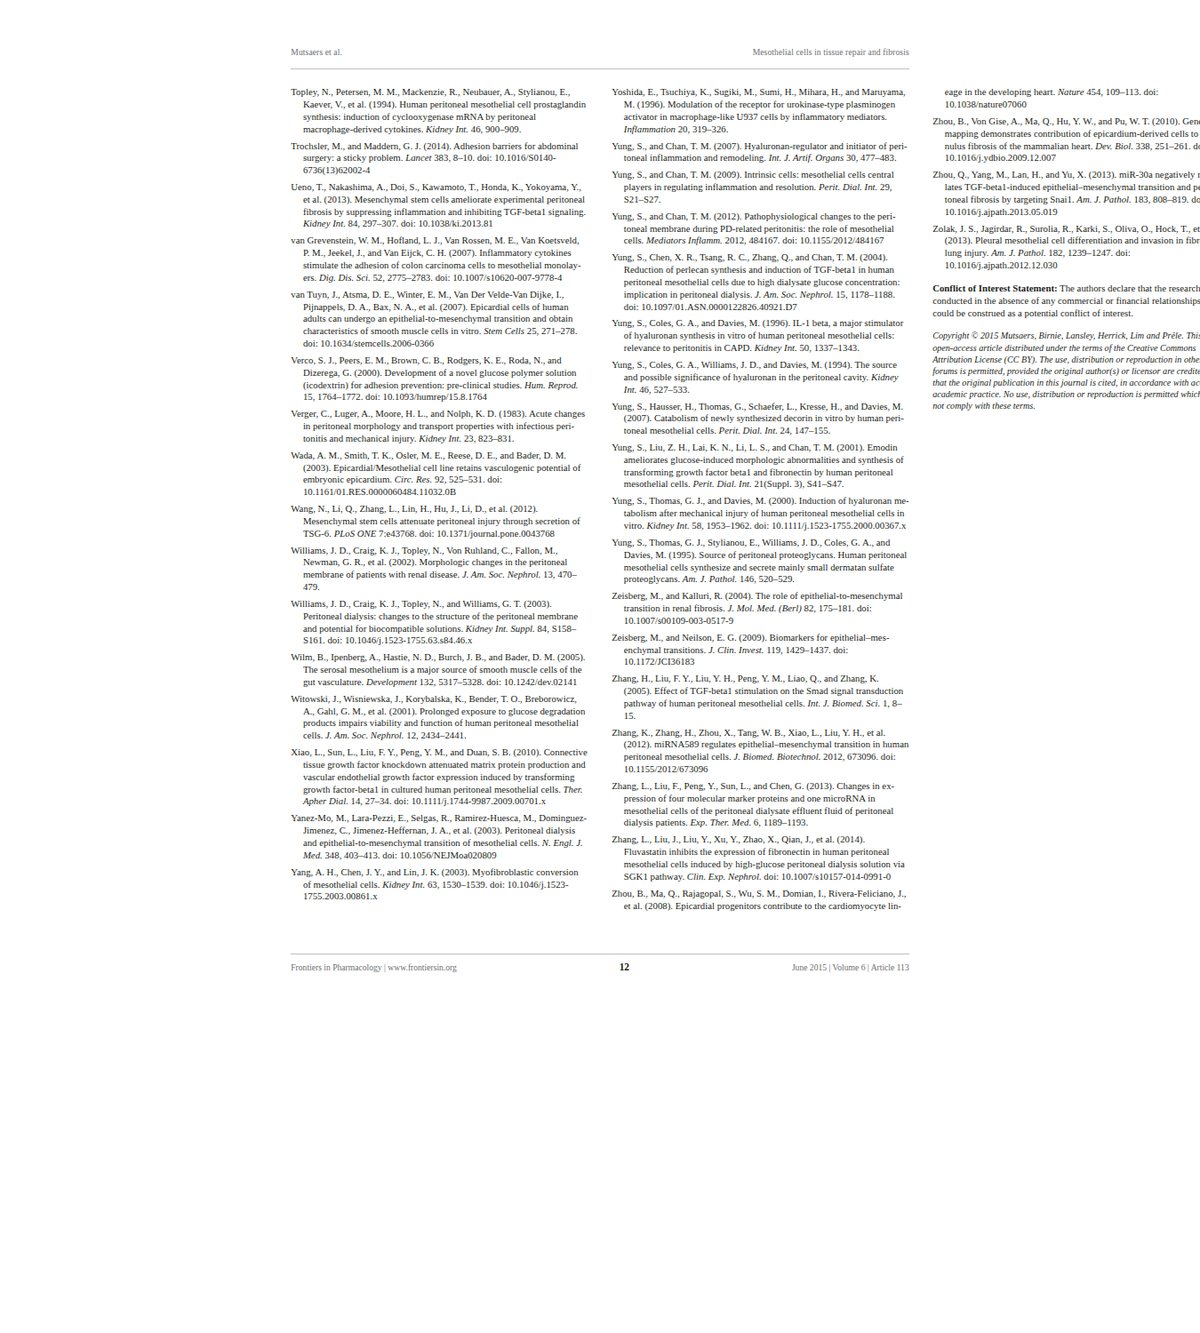Mutsaers et al. Mesothelial cells in tissue repair and fibrosis
Topley, N., Petersen, M. M., Mackenzie, R., Neubauer, A., Stylianou, E., Kaever, V., et al. (1994). Human peritoneal mesothelial cell prostaglandin synthesis: induction of cyclooxygenase mRNA by peritoneal macrophage-derived cytokines. Kidney Int. 46, 900–909.
Trochsler, M., and Maddern, G. J. (2014). Adhesion barriers for abdominal surgery: a sticky problem. Lancet 383, 8–10. doi: 10.1016/S0140-6736(13)62002-4
Ueno, T., Nakashima, A., Doi, S., Kawamoto, T., Honda, K., Yokoyama, Y., et al. (2013). Mesenchymal stem cells ameliorate experimental peritoneal fibrosis by suppressing inflammation and inhibiting TGF-beta1 signaling. Kidney Int. 84, 297–307. doi: 10.1038/ki.2013.81
van Grevenstein, W. M., Hofland, L. J., Van Rossen, M. E., Van Koetsveld, P. M., Jeekel, J., and Van Eijck, C. H. (2007). Inflammatory cytokines stimulate the adhesion of colon carcinoma cells to mesothelial monolayers. Dig. Dis. Sci. 52, 2775–2783. doi: 10.1007/s10620-007-9778-4
van Tuyn, J., Atsma, D. E., Winter, E. M., Van Der Velde-Van Dijke, I., Pijnappels, D. A., Bax, N. A., et al. (2007). Epicardial cells of human adults can undergo an epithelial-to-mesenchymal transition and obtain characteristics of smooth muscle cells in vitro. Stem Cells 25, 271–278. doi: 10.1634/stemcells.2006-0366
Verco, S. J., Peers, E. M., Brown, C. B., Rodgers, K. E., Roda, N., and Dizerega, G. (2000). Development of a novel glucose polymer solution (icodextrin) for adhesion prevention: pre-clinical studies. Hum. Reprod. 15, 1764–1772. doi: 10.1093/humrep/15.8.1764
Verger, C., Luger, A., Moore, H. L., and Nolph, K. D. (1983). Acute changes in peritoneal morphology and transport properties with infectious peritonitis and mechanical injury. Kidney Int. 23, 823–831.
Wada, A. M., Smith, T. K., Osler, M. E., Reese, D. E., and Bader, D. M. (2003). Epicardial/Mesothelial cell line retains vasculogenic potential of embryonic epicardium. Circ. Res. 92, 525–531. doi: 10.1161/01.RES.0000060484.11032.0B
Wang, N., Li, Q., Zhang, L., Lin, H., Hu, J., Li, D., et al. (2012). Mesenchymal stem cells attenuate peritoneal injury through secretion of TSG-6. PLoS ONE 7:e43768. doi: 10.1371/journal.pone.0043768
Williams, J. D., Craig, K. J., Topley, N., Von Ruhland, C., Fallon, M., Newman, G. R., et al. (2002). Morphologic changes in the peritoneal membrane of patients with renal disease. J. Am. Soc. Nephrol. 13, 470–479.
Williams, J. D., Craig, K. J., Topley, N., and Williams, G. T. (2003). Peritoneal dialysis: changes to the structure of the peritoneal membrane and potential for biocompatible solutions. Kidney Int. Suppl. 84, S158–S161. doi: 10.1046/j.1523-1755.63.s84.46.x
Wilm, B., Ipenberg, A., Hastie, N. D., Burch, J. B., and Bader, D. M. (2005). The serosal mesothelium is a major source of smooth muscle cells of the gut vasculature. Development 132, 5317–5328. doi: 10.1242/dev.02141
Witowski, J., Wisniewska, J., Korybalska, K., Bender, T. O., Breborowicz, A., Gahl, G. M., et al. (2001). Prolonged exposure to glucose degradation products impairs viability and function of human peritoneal mesothelial cells. J. Am. Soc. Nephrol. 12, 2434–2441.
Xiao, L., Sun, L., Liu, F. Y., Peng, Y. M., and Duan, S. B. (2010). Connective tissue growth factor knockdown attenuated matrix protein production and vascular endothelial growth factor expression induced by transforming growth factor-beta1 in cultured human peritoneal mesothelial cells. Ther. Apher Dial. 14, 27–34. doi: 10.1111/j.1744-9987.2009.00701.x
Yanez-Mo, M., Lara-Pezzi, E., Selgas, R., Ramirez-Huesca, M., Dominguez-Jimenez, C., Jimenez-Heffernan, J. A., et al. (2003). Peritoneal dialysis and epithelial-to-mesenchymal transition of mesothelial cells. N. Engl. J. Med. 348, 403–413. doi: 10.1056/NEJMoa020809
Yang, A. H., Chen, J. Y., and Lin, J. K. (2003). Myofibroblastic conversion of mesothelial cells. Kidney Int. 63, 1530–1539. doi: 10.1046/j.1523-1755.2003.00861.x
Yoshida, E., Tsuchiya, K., Sugiki, M., Sumi, H., Mihara, H., and Maruyama, M. (1996). Modulation of the receptor for urokinase-type plasminogen activator in macrophage-like U937 cells by inflammatory mediators. Inflammation 20, 319–326.
Yung, S., and Chan, T. M. (2007). Hyaluronan-regulator and initiator of peritoneal inflammation and remodeling. Int. J. Artif. Organs 30, 477–483.
Yung, S., and Chan, T. M. (2009). Intrinsic cells: mesothelial cells central players in regulating inflammation and resolution. Perit. Dial. Int. 29, S21–S27.
Yung, S., and Chan, T. M. (2012). Pathophysiological changes to the peritoneal membrane during PD-related peritonitis: the role of mesothelial cells. Mediators Inflamm. 2012, 484167. doi: 10.1155/2012/484167
Yung, S., Chen, X. R., Tsang, R. C., Zhang, Q., and Chan, T. M. (2004). Reduction of perlecan synthesis and induction of TGF-beta1 in human peritoneal mesothelial cells due to high dialysate glucose concentration: implication in peritoneal dialysis. J. Am. Soc. Nephrol. 15, 1178–1188. doi: 10.1097/01.ASN.0000122826.40921.D7
Yung, S., Coles, G. A., and Davies, M. (1996). IL-1 beta, a major stimulator of hyaluronan synthesis in vitro of human peritoneal mesothelial cells: relevance to peritonitis in CAPD. Kidney Int. 50, 1337–1343.
Yung, S., Coles, G. A., Williams, J. D., and Davies, M. (1994). The source and possible significance of hyaluronan in the peritoneal cavity. Kidney Int. 46, 527–533.
Yung, S., Hausser, H., Thomas, G., Schaefer, L., Kresse, H., and Davies, M. (2007). Catabolism of newly synthesized decorin in vitro by human peritoneal mesothelial cells. Perit. Dial. Int. 24, 147–155.
Yung, S., Liu, Z. H., Lai, K. N., Li, L. S., and Chan, T. M. (2001). Emodin ameliorates glucose-induced morphologic abnormalities and synthesis of transforming growth factor beta1 and fibronectin by human peritoneal mesothelial cells. Perit. Dial. Int. 21(Suppl. 3), S41–S47.
Yung, S., Thomas, G. J., and Davies, M. (2000). Induction of hyaluronan metabolism after mechanical injury of human peritoneal mesothelial cells in vitro. Kidney Int. 58, 1953–1962. doi: 10.1111/j.1523-1755.2000.00367.x
Yung, S., Thomas, G. J., Stylianou, E., Williams, J. D., Coles, G. A., and Davies, M. (1995). Source of peritoneal proteoglycans. Human peritoneal mesothelial cells synthesize and secrete mainly small dermatan sulfate proteoglycans. Am. J. Pathol. 146, 520–529.
Zeisberg, M., and Kalluri, R. (2004). The role of epithelial-to-mesenchymal transition in renal fibrosis. J. Mol. Med. (Berl) 82, 175–181. doi: 10.1007/s00109-003-0517-9
Zeisberg, M., and Neilson, E. G. (2009). Biomarkers for epithelial–mesenchymal transitions. J. Clin. Invest. 119, 1429–1437. doi: 10.1172/JCI36183
Zhang, H., Liu, F. Y., Liu, Y. H., Peng, Y. M., Liao, Q., and Zhang, K. (2005). Effect of TGF-beta1 stimulation on the Smad signal transduction pathway of human peritoneal mesothelial cells. Int. J. Biomed. Sci. 1, 8–15.
Zhang, K., Zhang, H., Zhou, X., Tang, W. B., Xiao, L., Liu, Y. H., et al. (2012). miRNA589 regulates epithelial–mesenchymal transition in human peritoneal mesothelial cells. J. Biomed. Biotechnol. 2012, 673096. doi: 10.1155/2012/673096
Zhang, L., Liu, F., Peng, Y., Sun, L., and Chen, G. (2013). Changes in expression of four molecular marker proteins and one microRNA in mesothelial cells of the peritoneal dialysate effluent fluid of peritoneal dialysis patients. Exp. Ther. Med. 6, 1189–1193.
Zhang, L., Liu, J., Liu, Y., Xu, Y., Zhao, X., Qian, J., et al. (2014). Fluvastatin inhibits the expression of fibronectin in human peritoneal mesothelial cells induced by high-glucose peritoneal dialysis solution via SGK1 pathway. Clin. Exp. Nephrol. doi: 10.1007/s10157-014-0991-0
Zhou, B., Ma, Q., Rajagopal, S., Wu, S. M., Domian, I., Rivera-Feliciano, J., et al. (2008). Epicardial progenitors contribute to the cardiomyocyte lineage in the developing heart. Nature 454, 109–113. doi: 10.1038/nature07060
Zhou, B., Von Gise, A., Ma, Q., Hu, Y. W., and Pu, W. T. (2010). Genetic fate mapping demonstrates contribution of epicardium-derived cells to the annulus fibrosis of the mammalian heart. Dev. Biol. 338, 251–261. doi: 10.1016/j.ydbio.2009.12.007
Zhou, Q., Yang, M., Lan, H., and Yu, X. (2013). miR-30a negatively regulates TGF-beta1-induced epithelial–mesenchymal transition and peritoneal fibrosis by targeting Snai1. Am. J. Pathol. 183, 808–819. doi: 10.1016/j.ajpath.2013.05.019
Zolak, J. S., Jagirdar, R., Surolia, R., Karki, S., Oliva, O., Hock, T., et al. (2013). Pleural mesothelial cell differentiation and invasion in fibrogenic lung injury. Am. J. Pathol. 182, 1239–1247. doi: 10.1016/j.ajpath.2012.12.030
Conflict of Interest Statement: The authors declare that the research was conducted in the absence of any commercial or financial relationships that could be construed as a potential conflict of interest.
Copyright © 2015 Mutsaers, Birnie, Lansley, Herrick, Lim and Prêle. This is an open-access article distributed under the terms of the Creative Commons Attribution License (CC BY). The use, distribution or reproduction in other forums is permitted, provided the original author(s) or licensor are credited and that the original publication in this journal is cited, in accordance with accepted academic practice. No use, distribution or reproduction is permitted which does not comply with these terms.
Frontiers in Pharmacology | www.frontiersin.org 12 June 2015 | Volume 6 | Article 113